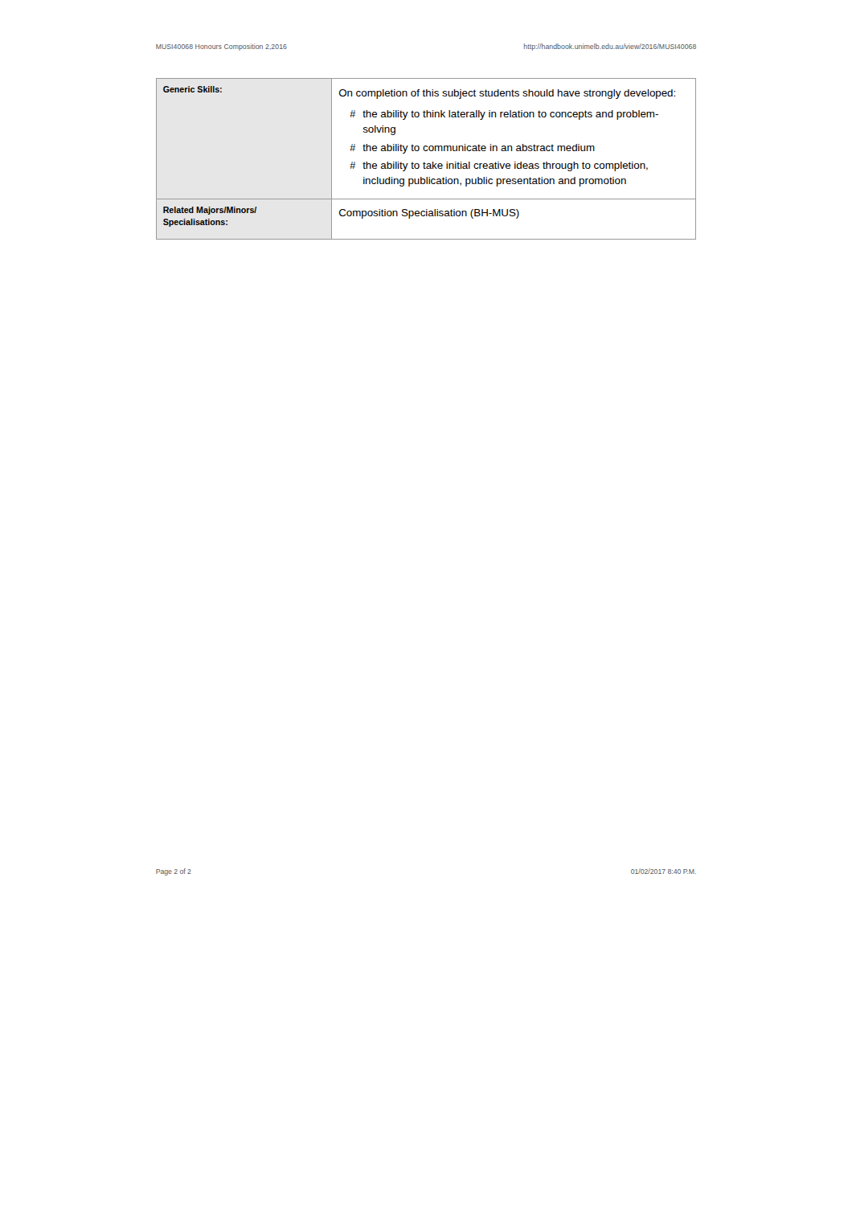MUSI40068 Honours Composition 2,2016
http://handbook.unimelb.edu.au/view/2016/MUSI40068
| Generic Skills: | On completion of this subject students should have strongly developed: the ability to think laterally in relation to concepts and problem-solving the ability to communicate in an abstract medium the ability to take initial creative ideas through to completion, including publication, public presentation and promotion |
| Related Majors/Minors/ Specialisations: | Composition Specialisation (BH-MUS) |
Page 2 of 2
01/02/2017 8:40 P.M.